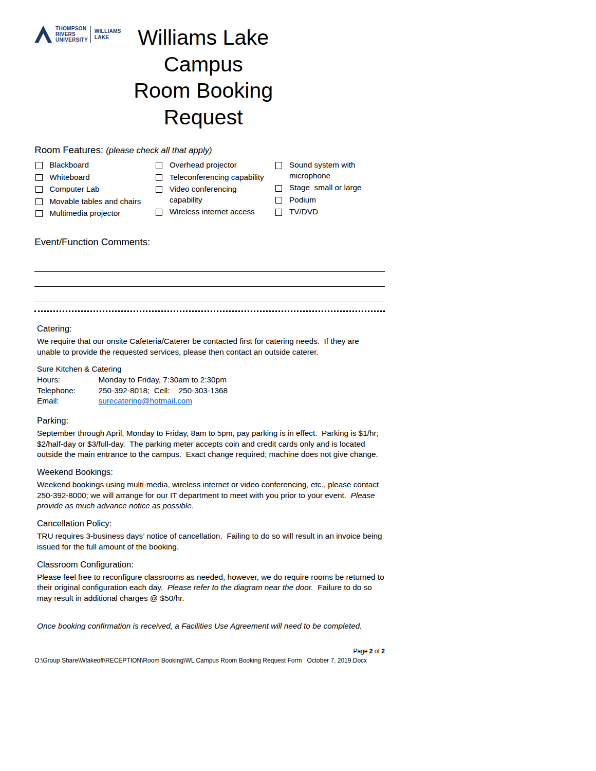Thompson
Rivers
University
Williams
Lake
Williams Lake Campus
Room Booking Request
Room Features: (please check all that apply)
Blackboard
Whiteboard
Computer Lab
Movable tables and chairs
Multimedia projector
Overhead projector
Teleconferencing capability
Video conferencing capability
Wireless internet access
Sound system with microphone
Stage small or large
Podium
TV/DVD
Event/Function Comments:
Catering:
We require that our onsite Cafeteria/Caterer be contacted first for catering needs. If they are unable to provide the requested services, please then contact an outside caterer.
| Sure Kitchen & Catering |
| Hours: | Monday to Friday, 7:30am to 2:30pm |
| Telephone: | 250-392-8018; Cell: 250-303-1368 |
| Email: | surecatering@hotmail.com |
Parking:
September through April, Monday to Friday, 8am to 5pm, pay parking is in effect. Parking is $1/hr; $2/half-day or $3/full-day. The parking meter accepts coin and credit cards only and is located outside the main entrance to the campus. Exact change required; machine does not give change.
Weekend Bookings:
Weekend bookings using multi-media, wireless internet or video conferencing, etc., please contact 250-392-8000; we will arrange for our IT department to meet with you prior to your event. Please provide as much advance notice as possible.
Cancellation Policy:
TRU requires 3-business days’ notice of cancellation. Failing to do so will result in an invoice being issued for the full amount of the booking.
Classroom Configuration:
Please feel free to reconfigure classrooms as needed, however, we do require rooms be returned to their original configuration each day. Please refer to the diagram near the door. Failure to do so may result in additional charges @ $50/hr.
Once booking confirmation is received, a Facilities Use Agreement will need to be completed.
Page 2 of 2
O:\Group Share\Wlakeoff\RECEPTION\Room Booking\WL Campus Room Booking Request Form October 7, 2019.Docx